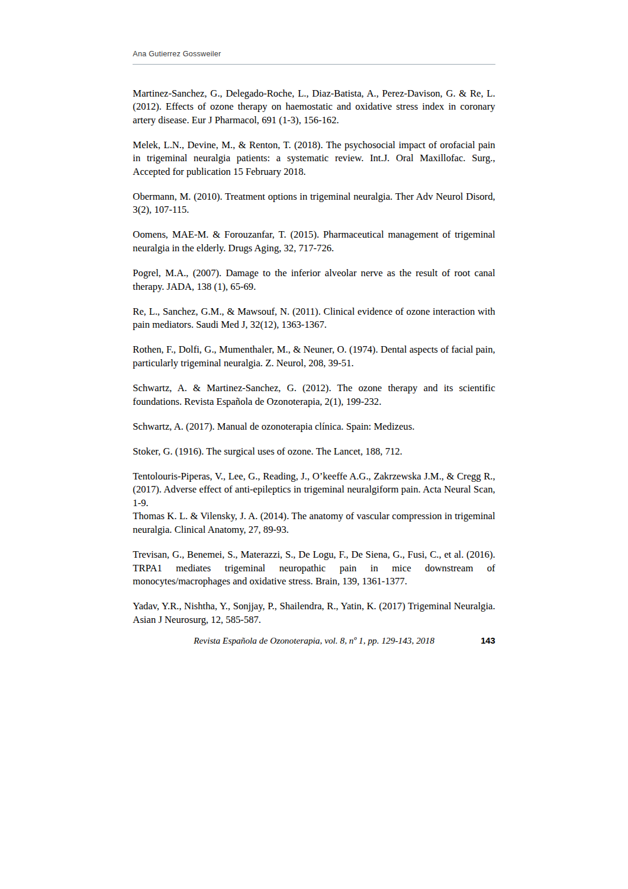Ana Gutierrez Gossweiler
Martinez-Sanchez, G., Delegado-Roche, L., Diaz-Batista, A., Perez-Davison, G. & Re, L. (2012). Effects of ozone therapy on haemostatic and oxidative stress index in coronary artery disease. Eur J Pharmacol, 691 (1-3), 156-162.
Melek, L.N., Devine, M., & Renton, T. (2018). The psychosocial impact of orofacial pain in trigeminal neuralgia patients: a systematic review. Int.J. Oral Maxillofac. Surg., Accepted for publication 15 February 2018.
Obermann, M. (2010). Treatment options in trigeminal neuralgia. Ther Adv Neurol Disord, 3(2), 107-115.
Oomens, MAE-M. & Forouzanfar, T. (2015). Pharmaceutical management of trigeminal neuralgia in the elderly. Drugs Aging, 32, 717-726.
Pogrel, M.A., (2007). Damage to the inferior alveolar nerve as the result of root canal therapy. JADA, 138 (1), 65-69.
Re, L., Sanchez, G.M., & Mawsouf, N. (2011). Clinical evidence of ozone interaction with pain mediators. Saudi Med J, 32(12), 1363-1367.
Rothen, F., Dolfi, G., Mumenthaler, M., & Neuner, O. (1974). Dental aspects of facial pain, particularly trigeminal neuralgia. Z. Neurol, 208, 39-51.
Schwartz, A. & Martinez-Sanchez, G. (2012). The ozone therapy and its scientific foundations. Revista Española de Ozonoterapia, 2(1), 199-232.
Schwartz, A. (2017). Manual de ozonoterapia clínica. Spain: Medizeus.
Stoker, G. (1916). The surgical uses of ozone. The Lancet, 188, 712.
Tentolouris-Piperas, V., Lee, G., Reading, J., O’keeffe A.G., Zakrzewska J.M., & Cregg R., (2017). Adverse effect of anti-epileptics in trigeminal neuralgiform pain. Acta Neural Scan, 1-9.
Thomas K. L. & Vilensky, J. A. (2014). The anatomy of vascular compression in trigeminal neuralgia. Clinical Anatomy, 27, 89-93.
Trevisan, G., Benemei, S., Materazzi, S., De Logu, F., De Siena, G., Fusi, C., et al. (2016). TRPA1 mediates trigeminal neuropathic pain in mice downstream of monocytes/macrophages and oxidative stress. Brain, 139, 1361-1377.
Yadav, Y.R., Nishtha, Y., Sonjjay, P., Shailendra, R., Yatin, K. (2017) Trigeminal Neuralgia. Asian J Neurosurg, 12, 585-587.
Revista Española de Ozonoterapia, vol. 8, nº 1, pp. 129-143, 2018
143